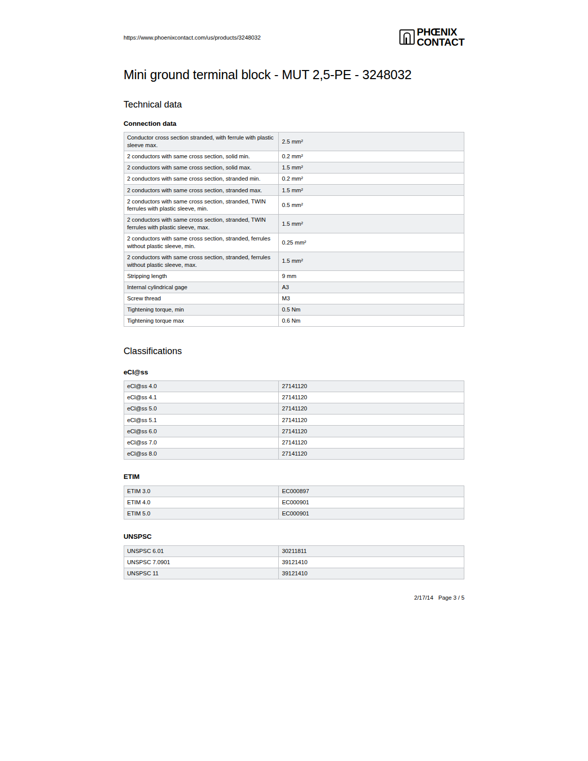PHŒNIX
CONTACT
https://www.phoenixcontact.com/us/products/3248032
Mini ground terminal block - MUT 2,5-PE - 3248032
Technical data
Connection data
| Conductor cross section stranded, with ferrule with plastic sleeve max. | 2.5 mm² |
| 2 conductors with same cross section, solid min. | 0.2 mm² |
| 2 conductors with same cross section, solid max. | 1.5 mm² |
| 2 conductors with same cross section, stranded min. | 0.2 mm² |
| 2 conductors with same cross section, stranded max. | 1.5 mm² |
| 2 conductors with same cross section, stranded, TWIN ferrules with plastic sleeve, min. | 0.5 mm² |
| 2 conductors with same cross section, stranded, TWIN ferrules with plastic sleeve, max. | 1.5 mm² |
| 2 conductors with same cross section, stranded, ferrules without plastic sleeve, min. | 0.25 mm² |
| 2 conductors with same cross section, stranded, ferrules without plastic sleeve, max. | 1.5 mm² |
| Stripping length | 9 mm |
| Internal cylindrical gage | A3 |
| Screw thread | M3 |
| Tightening torque, min | 0.5 Nm |
| Tightening torque max | 0.6 Nm |
Classifications
eCl@ss
| eCl@ss 4.0 | 27141120 |
| eCl@ss 4.1 | 27141120 |
| eCl@ss 5.0 | 27141120 |
| eCl@ss 5.1 | 27141120 |
| eCl@ss 6.0 | 27141120 |
| eCl@ss 7.0 | 27141120 |
| eCl@ss 8.0 | 27141120 |
ETIM
| ETIM 3.0 | EC000897 |
| ETIM 4.0 | EC000901 |
| ETIM 5.0 | EC000901 |
UNSPSC
| UNSPSC 6.01 | 30211811 |
| UNSPSC 7.0901 | 39121410 |
| UNSPSC 11 | 39121410 |
2/17/14Page 3 / 5